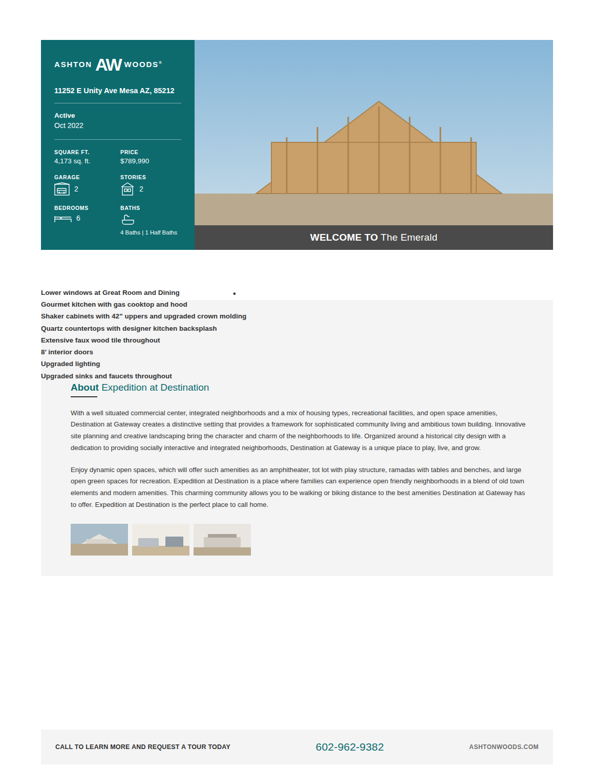ASHTON AW WOODS®
11252 E Unity Ave Mesa AZ, 85212
Active
Oct 2022
SQUARE FT.
4,173 sq. ft.
PRICE
$789,990
GARAGE
2
STORIES
2
BEDROOMS
6
BATHS
4 Baths | 1 Half Baths
WELCOME TO The Emerald
• Lower windows at Great Room and Dining
Gourmet kitchen with gas cooktop and hood
Shaker cabinets with 42” uppers and upgraded crown molding
Quartz countertops with designer kitchen backsplash
Extensive faux wood tile throughout
8’ interior doors
Upgraded lighting
Upgraded sinks and faucets throughout
About Expedition at Destination
With a well situated commercial center, integrated neighborhoods and a mix of housing types, recreational facilities, and open space amenities, Destination at Gateway creates a distinctive setting that provides a framework for sophisticated community living and ambitious town building. Innovative site planning and creative landscaping bring the character and charm of the neighborhoods to life. Organized around a historical city design with a dedication to providing socially interactive and integrated neighborhoods, Destination at Gateway is a unique place to play, live, and grow.
Enjoy dynamic open spaces, which will offer such amenities as an amphitheater, tot lot with play structure, ramadas with tables and benches, and large open green spaces for recreation. Expedition at Destination is a place where families can experience open friendly neighborhoods in a blend of old town elements and modern amenities. This charming community allows you to be walking or biking distance to the best amenities Destination at Gateway has to offer. Expedition at Destination is the perfect place to call home.
CALL TO LEARN MORE AND REQUEST A TOUR TODAY
602-962-9382
ASHTONWOODS.COM